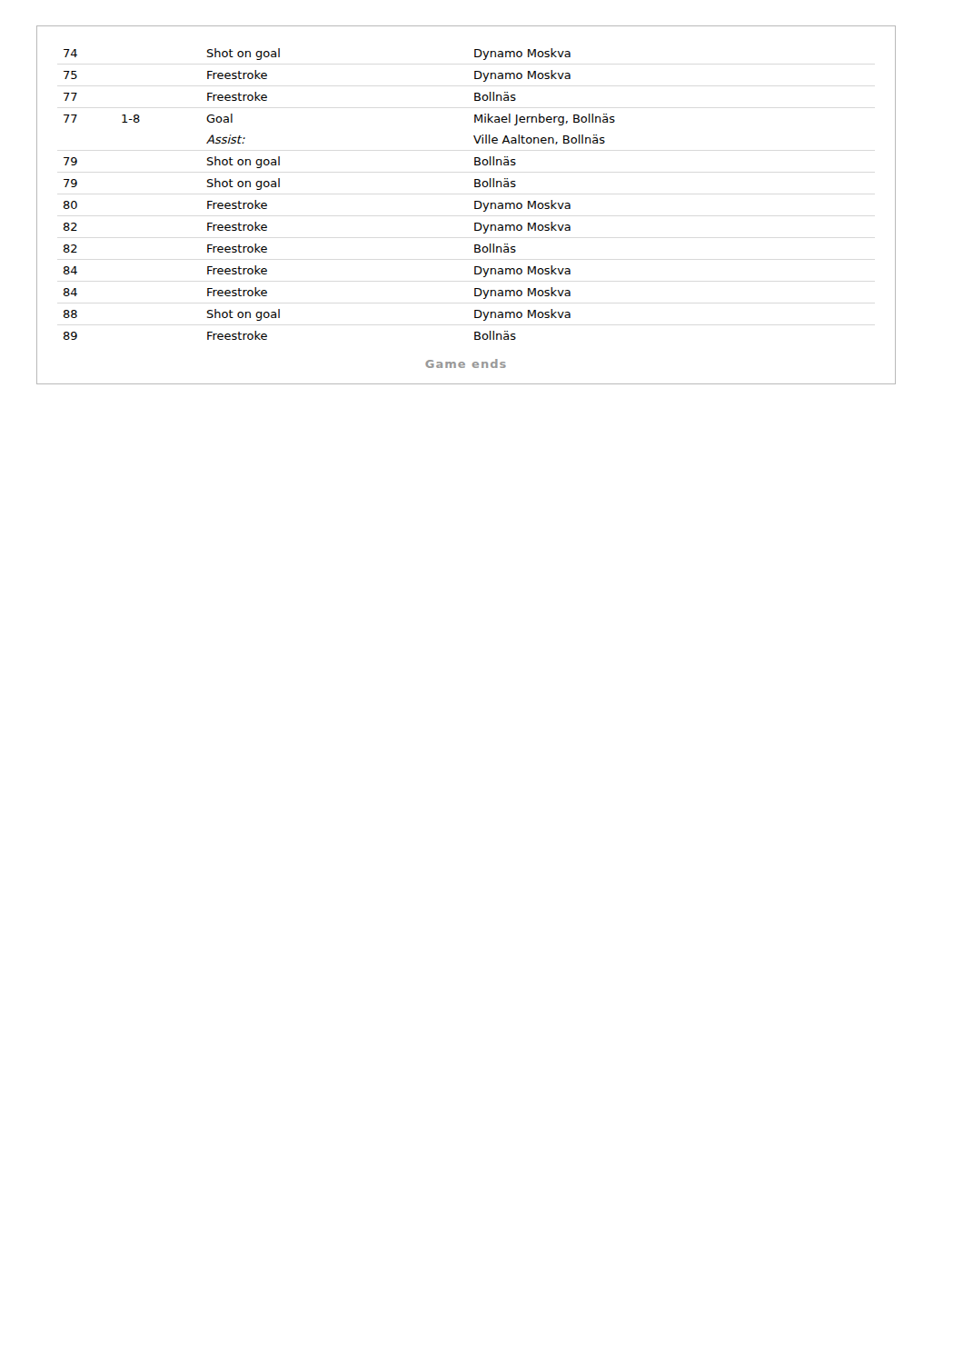| 74 | | Shot on goal | Dynamo Moskva |
| 75 | | Freestroke | Dynamo Moskva |
| 77 | | Freestroke | Bollnäs |
| 77 | 1-8 | Goal | Mikael Jernberg, Bollnäs |
| | | Assist: | Ville Aaltonen, Bollnäs |
| 79 | | Shot on goal | Bollnäs |
| 79 | | Shot on goal | Bollnäs |
| 80 | | Freestroke | Dynamo Moskva |
| 82 | | Freestroke | Dynamo Moskva |
| 82 | | Freestroke | Bollnäs |
| 84 | | Freestroke | Dynamo Moskva |
| 84 | | Freestroke | Dynamo Moskva |
| 88 | | Shot on goal | Dynamo Moskva |
| 89 | | Freestroke | Bollnäs |
| Game ends |